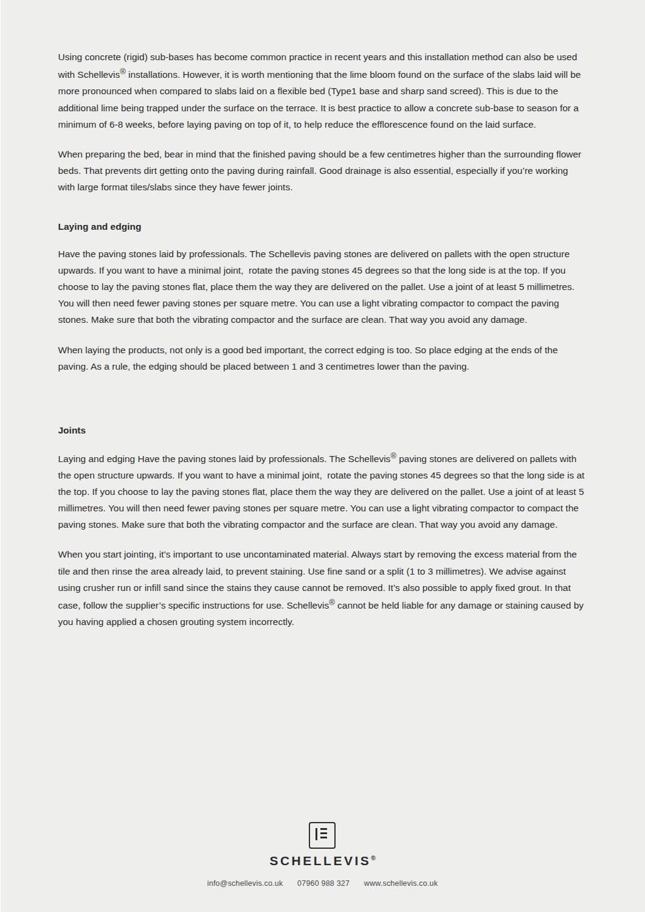Using concrete (rigid) sub-bases has become common practice in recent years and this installation method can also be used with Schellevis® installations. However, it is worth mentioning that the lime bloom found on the surface of the slabs laid will be more pronounced when compared to slabs laid on a flexible bed (Type1 base and sharp sand screed). This is due to the additional lime being trapped under the surface on the terrace. It is best practice to allow a concrete sub-base to season for a minimum of 6-8 weeks, before laying paving on top of it, to help reduce the efflorescence found on the laid surface.
When preparing the bed, bear in mind that the finished paving should be a few centimetres higher than the surrounding flower beds. That prevents dirt getting onto the paving during rainfall. Good drainage is also essential, especially if you’re working with large format tiles/slabs since they have fewer joints.
Laying and edging
Have the paving stones laid by professionals. The Schellevis paving stones are delivered on pallets with the open structure upwards. If you want to have a minimal joint, rotate the paving stones 45 degrees so that the long side is at the top. If you choose to lay the paving stones flat, place them the way they are delivered on the pallet. Use a joint of at least 5 millimetres. You will then need fewer paving stones per square metre. You can use a light vibrating compactor to compact the paving stones. Make sure that both the vibrating compactor and the surface are clean. That way you avoid any damage.
When laying the products, not only is a good bed important, the correct edging is too. So place edging at the ends of the paving. As a rule, the edging should be placed between 1 and 3 centimetres lower than the paving.
Joints
Laying and edging Have the paving stones laid by professionals. The Schellevis® paving stones are delivered on pallets with the open structure upwards. If you want to have a minimal joint, rotate the paving stones 45 degrees so that the long side is at the top. If you choose to lay the paving stones flat, place them the way they are delivered on the pallet. Use a joint of at least 5 millimetres. You will then need fewer paving stones per square metre. You can use a light vibrating compactor to compact the paving stones. Make sure that both the vibrating compactor and the surface are clean. That way you avoid any damage.
When you start jointing, it’s important to use uncontaminated material. Always start by removing the excess material from the tile and then rinse the area already laid, to prevent staining. Use fine sand or a split (1 to 3 millimetres). We advise against using crusher run or infill sand since the stains they cause cannot be removed. It’s also possible to apply fixed grout. In that case, follow the supplier’s specific instructions for use. Schellevis® cannot be held liable for any damage or staining caused by you having applied a chosen grouting system incorrectly.
SCHELLEVIS®
info@schellevis.co.uk 07960 988 327 www.schellevis.co.uk